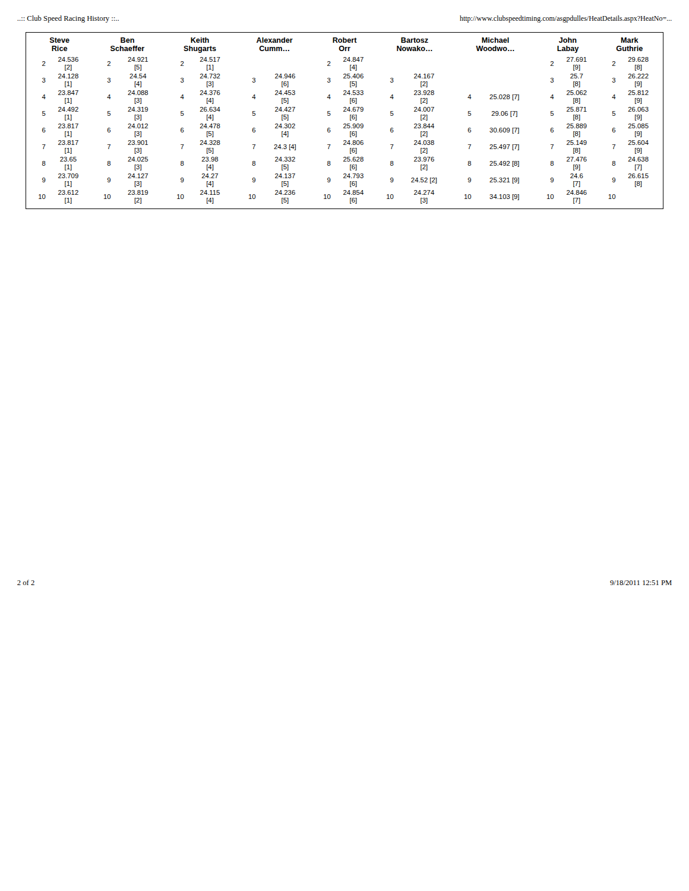..:: Club Speed Racing History ::.. http://www.clubspeedtiming.com/asgpdulles/HeatDetails.aspx?HeatNo=...
| Steve Rice | Ben Schaeffer | Keith Shugarts | Alexander Cumm… | Robert Orr | Bartosz Nowako… | Michael Woodwo… | John Labay | Mark Guthrie |
| --- | --- | --- | --- | --- | --- | --- | --- | --- |
| 2 | 24.536 [2] | 2 | 24.921 [5] | 2 | 24.517 [1] | | | 2 | 24.847 [4] | | | | | 2 | 27.691 [9] | 2 | 29.628 [8] |
| 3 | 24.128 [1] | 3 | 24.54 [4] | 3 | 24.732 [3] | 3 | 24.946 [6] | 3 | 25.406 [5] | 3 | 24.167 [2] | | | 3 | 25.7 [8] | 3 | 26.222 [9] |
| 4 | 23.847 [1] | 4 | 24.088 [3] | 4 | 24.376 [4] | 4 | 24.453 [5] | 4 | 24.533 [6] | 4 | 23.928 [2] | 4 | 25.028 [7] | 4 | 25.062 [8] | 4 | 25.812 [9] |
| 5 | 24.492 [1] | 5 | 24.319 [3] | 5 | 26.634 [4] | 5 | 24.427 [5] | 5 | 24.679 [6] | 5 | 24.007 [2] | 5 | 29.06 [7] | 5 | 25.871 [8] | 5 | 26.063 [9] |
| 6 | 23.817 [1] | 6 | 24.012 [3] | 6 | 24.478 [5] | 6 | 24.302 [4] | 6 | 25.909 [6] | 6 | 23.844 [2] | 6 | 30.609 [7] | 6 | 25.889 [8] | 6 | 25.085 [9] |
| 7 | 23.817 [1] | 7 | 23.901 [3] | 7 | 24.328 [5] | 7 | 24.3 [4] | 7 | 24.806 [6] | 7 | 24.038 [2] | 7 | 25.497 [7] | 7 | 25.149 [8] | 7 | 25.604 [9] |
| 8 | 23.65 [1] | 8 | 24.025 [3] | 8 | 23.98 [4] | 8 | 24.332 [5] | 8 | 25.628 [6] | 8 | 23.976 [2] | 8 | 25.492 [8] | 8 | 27.476 [9] | 8 | 24.638 [7] |
| 9 | 23.709 [1] | 9 | 24.127 [3] | 9 | 24.27 [4] | 9 | 24.137 [5] | 9 | 24.793 [6] | 9 | 24.52 [2] | 9 | 25.321 [9] | 9 | 24.6 [7] | 9 | 26.615 [8] |
| 10 | 23.612 [1] | 10 | 23.819 [2] | 10 | 24.115 [4] | 10 | 24.236 [5] | 10 | 24.854 [6] | 10 | 24.274 [3] | 10 | 34.103 [9] | 10 | 24.846 [7] | 10 | |
2 of 2 9/18/2011 12:51 PM